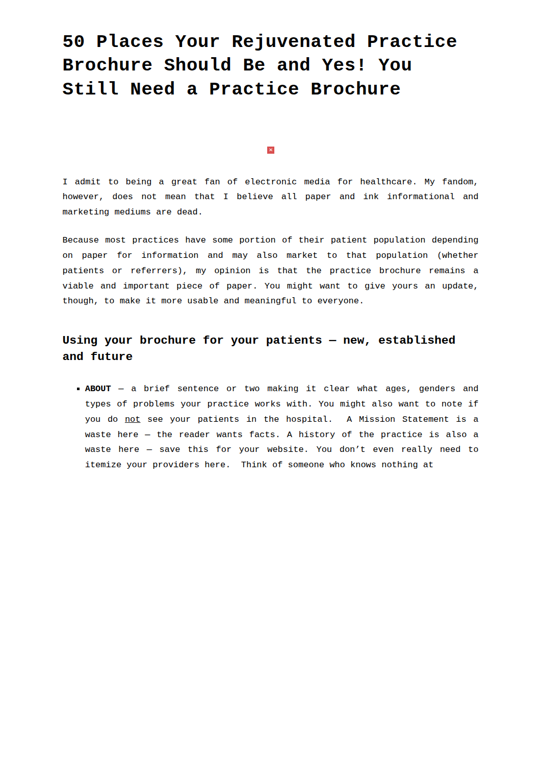50 Places Your Rejuvenated Practice Brochure Should Be and Yes! You Still Need a Practice Brochure
✕
I admit to being a great fan of electronic media for healthcare. My fandom, however, does not mean that I believe all paper and ink informational and marketing mediums are dead.
Because most practices have some portion of their patient population depending on paper for information and may also market to that population (whether patients or referrers), my opinion is that the practice brochure remains a viable and important piece of paper. You might want to give yours an update, though, to make it more usable and meaningful to everyone.
Using your brochure for your patients — new, established and future
ABOUT — a brief sentence or two making it clear what ages, genders and types of problems your practice works with. You might also want to note if you do not see your patients in the hospital. A Mission Statement is a waste here — the reader wants facts. A history of the practice is also a waste here — save this for your website. You don’t even really need to itemize your providers here. Think of someone who knows nothing at